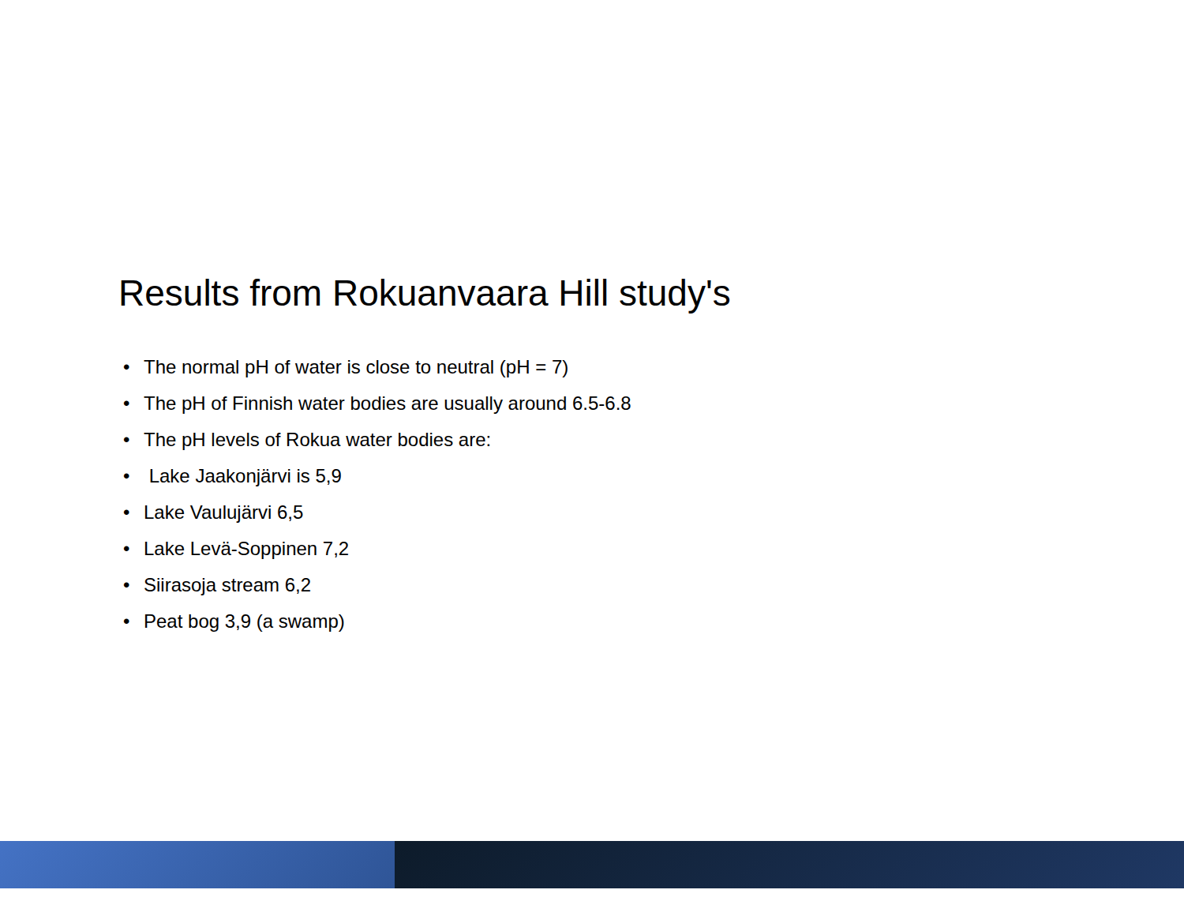Results from Rokuanvaara Hill study's
The normal pH of water is close to neutral (pH = 7)
The pH of Finnish water bodies are usually around 6.5-6.8
The pH levels of Rokua water bodies are:
Lake Jaakonjärvi is 5,9
Lake Vaulujärvi 6,5
Lake Levä-Soppinen 7,2
Siirasoja stream 6,2
Peat bog 3,9 (a swamp)